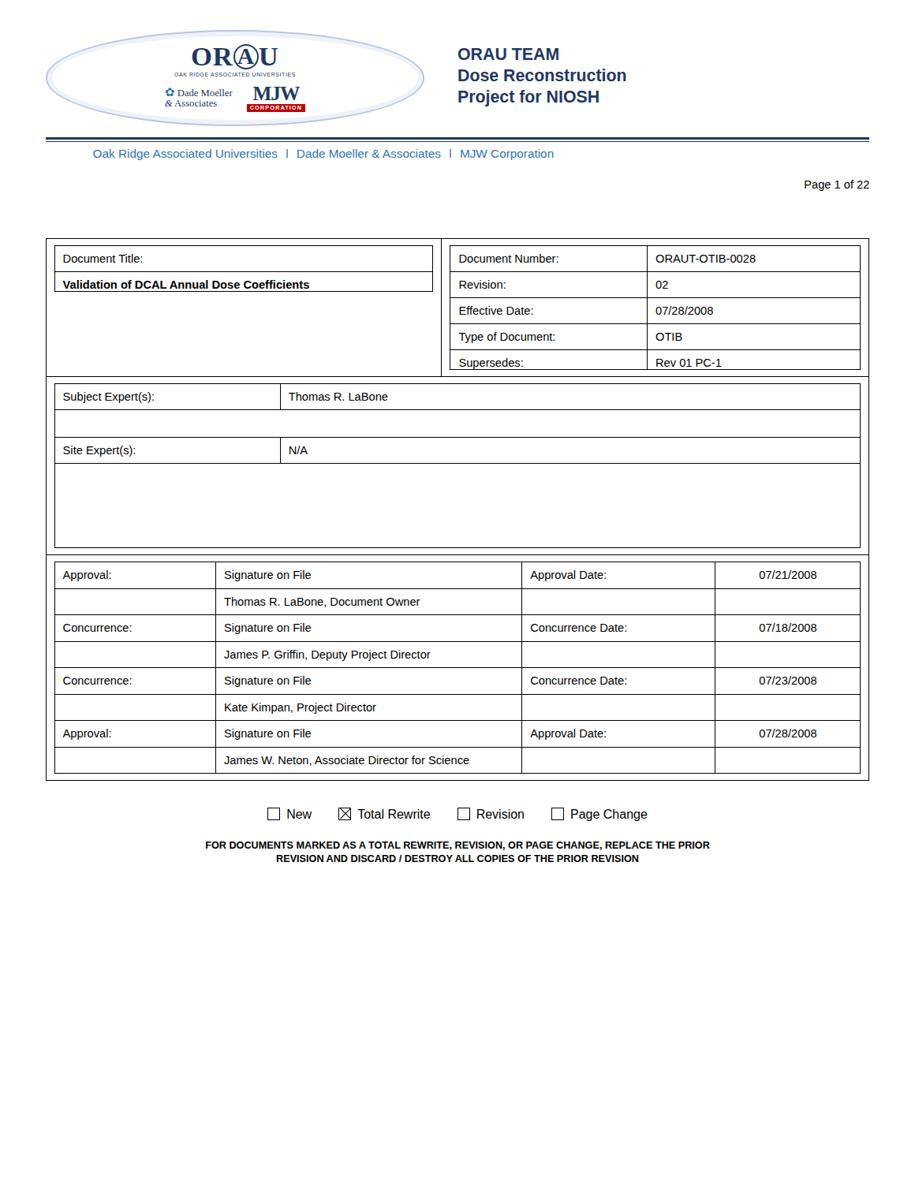ORAU
Oak Ridge Associated Universities
✿Dade Moeller
& Associates
MJW
CORPORATION
ORAU TEAM
Dose Reconstruction
Project for NIOSH
Oak Ridge Associated Universities l Dade Moeller & Associates l MJW Corporation
Page 1 of 22
| / Document Title: / / Validation of DCAL Annual Dose Coefficients / | / Document Number: / ORAUT-OTIB-0028 / / Revision: / 02 / / Effective Date: / 07/28/2008 / / Type of Document: / OTIB / / Supersedes: / Rev 01 PC-1 / |
| / Subject Expert(s): / Thomas R. LaBone / / Site Expert(s): / N/A / |
| / Approval: / Signature on File / Approval Date: / 07/21/2008 / / / Thomas R. LaBone, Document Owner / / / / Concurrence: / Signature on File / Concurrence Date: / 07/18/2008 / / / James P. Griffin, Deputy Project Director / / / / Concurrence: / Signature on File / Concurrence Date: / 07/23/2008 / / / Kate Kimpan, Project Director / / / / Approval: / Signature on File / Approval Date: / 07/28/2008 / / / James W. Neton, Associate Director for Science / / / |
New Total Rewrite Revision Page Change
FOR DOCUMENTS MARKED AS A TOTAL REWRITE, REVISION, OR PAGE CHANGE, REPLACE THE PRIOR
REVISION AND DISCARD / DESTROY ALL COPIES OF THE PRIOR REVISION